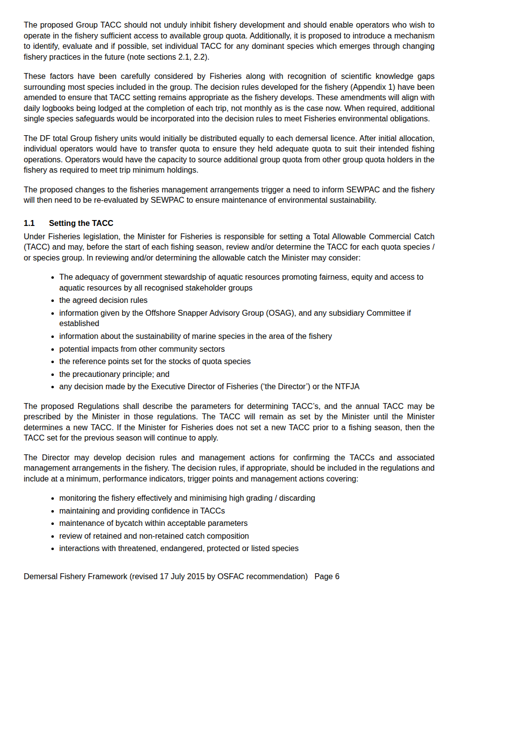The proposed Group TACC should not unduly inhibit fishery development and should enable operators who wish to operate in the fishery sufficient access to available group quota. Additionally, it is proposed to introduce a mechanism to identify, evaluate and if possible, set individual TACC for any dominant species which emerges through changing fishery practices in the future (note sections 2.1, 2.2).
These factors have been carefully considered by Fisheries along with recognition of scientific knowledge gaps surrounding most species included in the group. The decision rules developed for the fishery (Appendix 1) have been amended to ensure that TACC setting remains appropriate as the fishery develops. These amendments will align with daily logbooks being lodged at the completion of each trip, not monthly as is the case now. When required, additional single species safeguards would be incorporated into the decision rules to meet Fisheries environmental obligations.
The DF total Group fishery units would initially be distributed equally to each demersal licence. After initial allocation, individual operators would have to transfer quota to ensure they held adequate quota to suit their intended fishing operations. Operators would have the capacity to source additional group quota from other group quota holders in the fishery as required to meet trip minimum holdings.
The proposed changes to the fisheries management arrangements trigger a need to inform SEWPAC and the fishery will then need to be re-evaluated by SEWPAC to ensure maintenance of environmental sustainability.
1.1 Setting the TACC
Under Fisheries legislation, the Minister for Fisheries is responsible for setting a Total Allowable Commercial Catch (TACC) and may, before the start of each fishing season, review and/or determine the TACC for each quota species / or species group. In reviewing and/or determining the allowable catch the Minister may consider:
The adequacy of government stewardship of aquatic resources promoting fairness, equity and access to aquatic resources by all recognised stakeholder groups
the agreed decision rules
information given by the Offshore Snapper Advisory Group (OSAG), and any subsidiary Committee if established
information about the sustainability of marine species in the area of the fishery
potential impacts from other community sectors
the reference points set for the stocks of quota species
the precautionary principle; and
any decision made by the Executive Director of Fisheries (‘the Director’) or the NTFJA
The proposed Regulations shall describe the parameters for determining TACC’s, and the annual TACC may be prescribed by the Minister in those regulations. The TACC will remain as set by the Minister until the Minister determines a new TACC. If the Minister for Fisheries does not set a new TACC prior to a fishing season, then the TACC set for the previous season will continue to apply.
The Director may develop decision rules and management actions for confirming the TACCs and associated management arrangements in the fishery. The decision rules, if appropriate, should be included in the regulations and include at a minimum, performance indicators, trigger points and management actions covering:
monitoring the fishery effectively and minimising high grading / discarding
maintaining and providing confidence in TACCs
maintenance of bycatch within acceptable parameters
review of retained and non-retained catch composition
interactions with threatened, endangered, protected or listed species
Demersal Fishery Framework (revised 17 July 2015 by OSFAC recommendation) Page 6